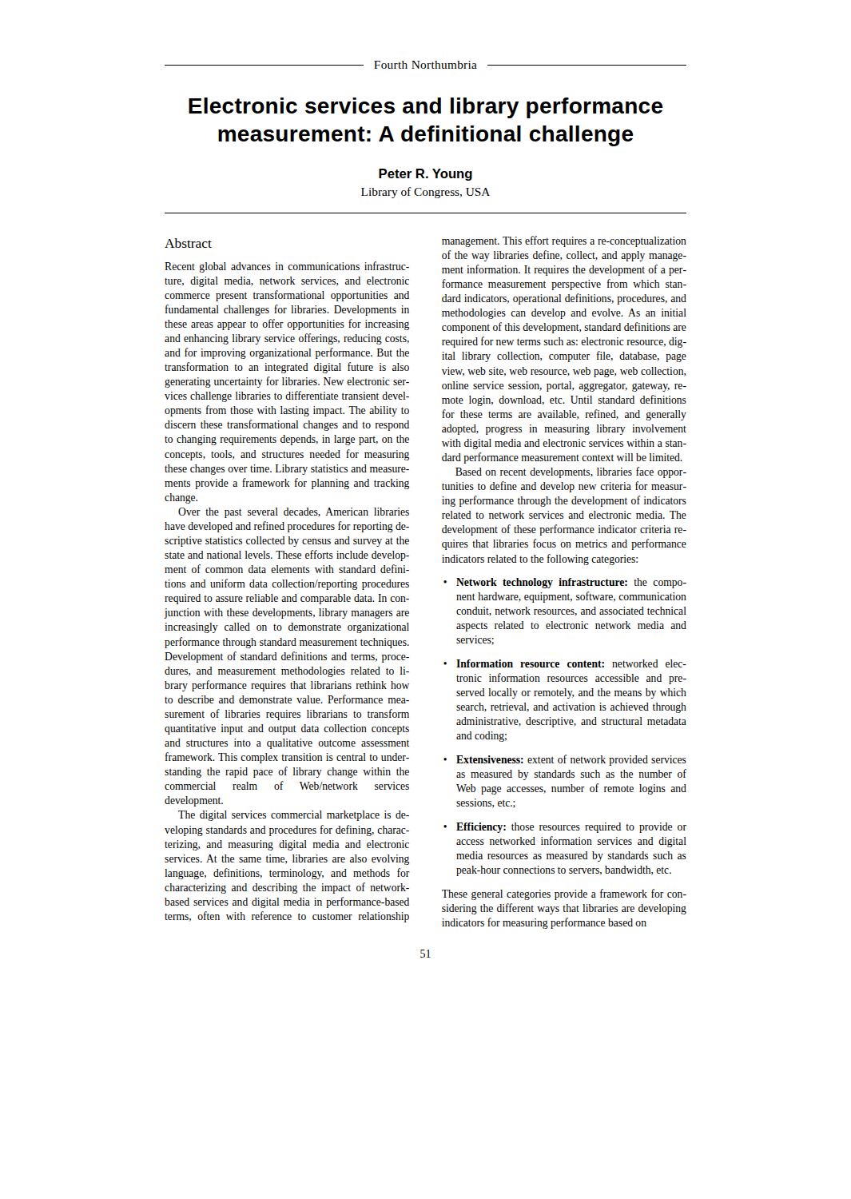Fourth Northumbria
Electronic services and library performance
measurement: A definitional challenge
Peter R. Young
Library of Congress, USA
Abstract
Recent global advances in communications infrastructure, digital media, network services, and electronic commerce present transformational opportunities and fundamental challenges for libraries. Developments in these areas appear to offer opportunities for increasing and enhancing library service offerings, reducing costs, and for improving organizational performance. But the transformation to an integrated digital future is also generating uncertainty for libraries. New electronic services challenge libraries to differentiate transient developments from those with lasting impact. The ability to discern these transformational changes and to respond to changing requirements depends, in large part, on the concepts, tools, and structures needed for measuring these changes over time. Library statistics and measurements provide a framework for planning and tracking change.
Over the past several decades, American libraries have developed and refined procedures for reporting descriptive statistics collected by census and survey at the state and national levels. These efforts include development of common data elements with standard definitions and uniform data collection/reporting procedures required to assure reliable and comparable data. In conjunction with these developments, library managers are increasingly called on to demonstrate organizational performance through standard measurement techniques. Development of standard definitions and terms, procedures, and measurement methodologies related to library performance requires that librarians rethink how to describe and demonstrate value. Performance measurement of libraries requires librarians to transform quantitative input and output data collection concepts and structures into a qualitative outcome assessment framework. This complex transition is central to understanding the rapid pace of library change within the commercial realm of Web/network services development.
The digital services commercial marketplace is developing standards and procedures for defining, characterizing, and measuring digital media and electronic services. At the same time, libraries are also evolving language, definitions, terminology, and methods for characterizing and describing the impact of network-based services and digital media in performance-based terms, often with reference to customer relationship management. This effort requires a re-conceptualization of the way libraries define, collect, and apply management information. It requires the development of a performance measurement perspective from which standard indicators, operational definitions, procedures, and methodologies can develop and evolve. As an initial component of this development, standard definitions are required for new terms such as: electronic resource, digital library collection, computer file, database, page view, web site, web resource, web page, web collection, online service session, portal, aggregator, gateway, remote login, download, etc. Until standard definitions for these terms are available, refined, and generally adopted, progress in measuring library involvement with digital media and electronic services within a standard performance measurement context will be limited.
Based on recent developments, libraries face opportunities to define and develop new criteria for measuring performance through the development of indicators related to network services and electronic media. The development of these performance indicator criteria requires that libraries focus on metrics and performance indicators related to the following categories:
Network technology infrastructure: the component hardware, equipment, software, communication conduit, network resources, and associated technical aspects related to electronic network media and services;
Information resource content: networked electronic information resources accessible and preserved locally or remotely, and the means by which search, retrieval, and activation is achieved through administrative, descriptive, and structural metadata and coding;
Extensiveness: extent of network provided services as measured by standards such as the number of Web page accesses, number of remote logins and sessions, etc.;
Efficiency: those resources required to provide or access networked information services and digital media resources as measured by standards such as peak-hour connections to servers, bandwidth, etc.
These general categories provide a framework for considering the different ways that libraries are developing indicators for measuring performance based on
51